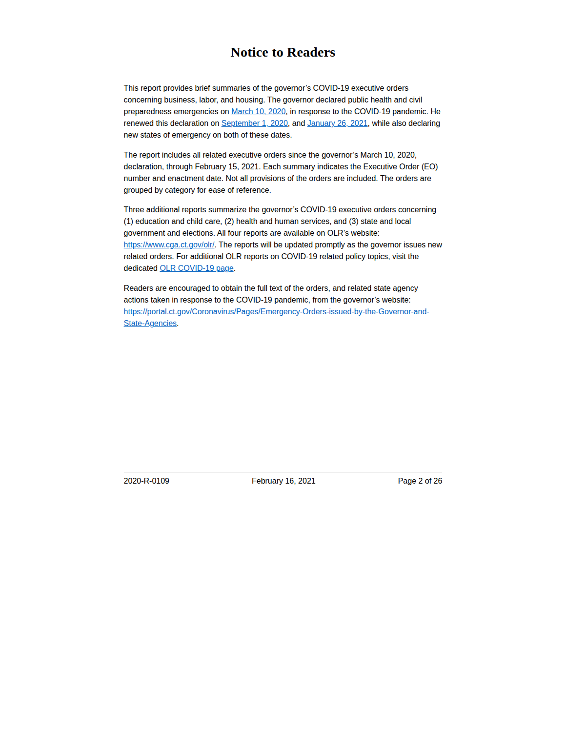Notice to Readers
This report provides brief summaries of the governor’s COVID-19 executive orders concerning business, labor, and housing. The governor declared public health and civil preparedness emergencies on March 10, 2020, in response to the COVID-19 pandemic. He renewed this declaration on September 1, 2020, and January 26, 2021, while also declaring new states of emergency on both of these dates.
The report includes all related executive orders since the governor’s March 10, 2020, declaration, through February 15, 2021. Each summary indicates the Executive Order (EO) number and enactment date. Not all provisions of the orders are included. The orders are grouped by category for ease of reference.
Three additional reports summarize the governor’s COVID-19 executive orders concerning (1) education and child care, (2) health and human services, and (3) state and local government and elections. All four reports are available on OLR’s website: https://www.cga.ct.gov/olr/. The reports will be updated promptly as the governor issues new related orders. For additional OLR reports on COVID-19 related policy topics, visit the dedicated OLR COVID-19 page.
Readers are encouraged to obtain the full text of the orders, and related state agency actions taken in response to the COVID-19 pandemic, from the governor’s website: https://portal.ct.gov/Coronavirus/Pages/Emergency-Orders-issued-by-the-Governor-and-State-Agencies.
2020-R-0109 February 16, 2021 Page 2 of 26